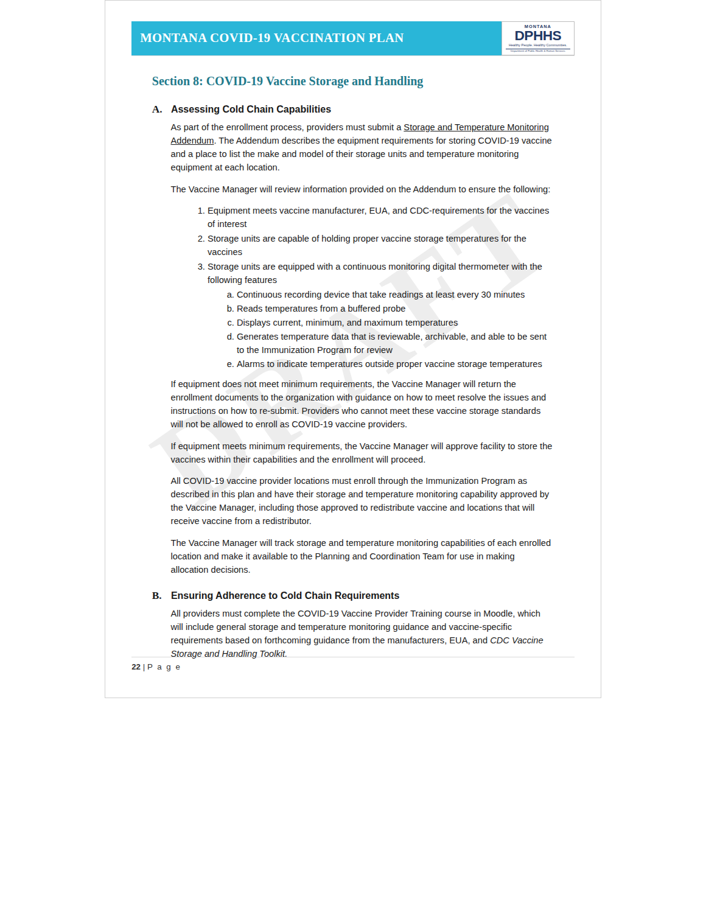DRAFT
Montana COVID-19 Vaccination Plan
MONTANA
DPHHS
Healthy People. Healthy Communities.
Department of Public Health & Human Services
Section 8: COVID-19 Vaccine Storage and Handling
A.
Assessing Cold Chain Capabilities
As part of the enrollment process, providers must submit a Storage and Temperature Monitoring Addendum. The Addendum describes the equipment requirements for storing COVID-19 vaccine and a place to list the make and model of their storage units and temperature monitoring equipment at each location.
The Vaccine Manager will review information provided on the Addendum to ensure the following:
Equipment meets vaccine manufacturer, EUA, and CDC-requirements for the vaccines of interest
Storage units are capable of holding proper vaccine storage temperatures for the vaccines
Storage units are equipped with a continuous monitoring digital thermometer with the following features
Continuous recording device that take readings at least every 30 minutes
Reads temperatures from a buffered probe
Displays current, minimum, and maximum temperatures
Generates temperature data that is reviewable, archivable, and able to be sent to the Immunization Program for review
Alarms to indicate temperatures outside proper vaccine storage temperatures
If equipment does not meet minimum requirements, the Vaccine Manager will return the enrollment documents to the organization with guidance on how to meet resolve the issues and instructions on how to re-submit. Providers who cannot meet these vaccine storage standards will not be allowed to enroll as COVID-19 vaccine providers.
If equipment meets minimum requirements, the Vaccine Manager will approve facility to store the vaccines within their capabilities and the enrollment will proceed.
All COVID-19 vaccine provider locations must enroll through the Immunization Program as described in this plan and have their storage and temperature monitoring capability approved by the Vaccine Manager, including those approved to redistribute vaccine and locations that will receive vaccine from a redistributor.
The Vaccine Manager will track storage and temperature monitoring capabilities of each enrolled location and make it available to the Planning and Coordination Team for use in making allocation decisions.
B.
Ensuring Adherence to Cold Chain Requirements
All providers must complete the COVID-19 Vaccine Provider Training course in Moodle, which will include general storage and temperature monitoring guidance and vaccine-specific requirements based on forthcoming guidance from the manufacturers, EUA, and CDC Vaccine Storage and Handling Toolkit.
22 | P a g e